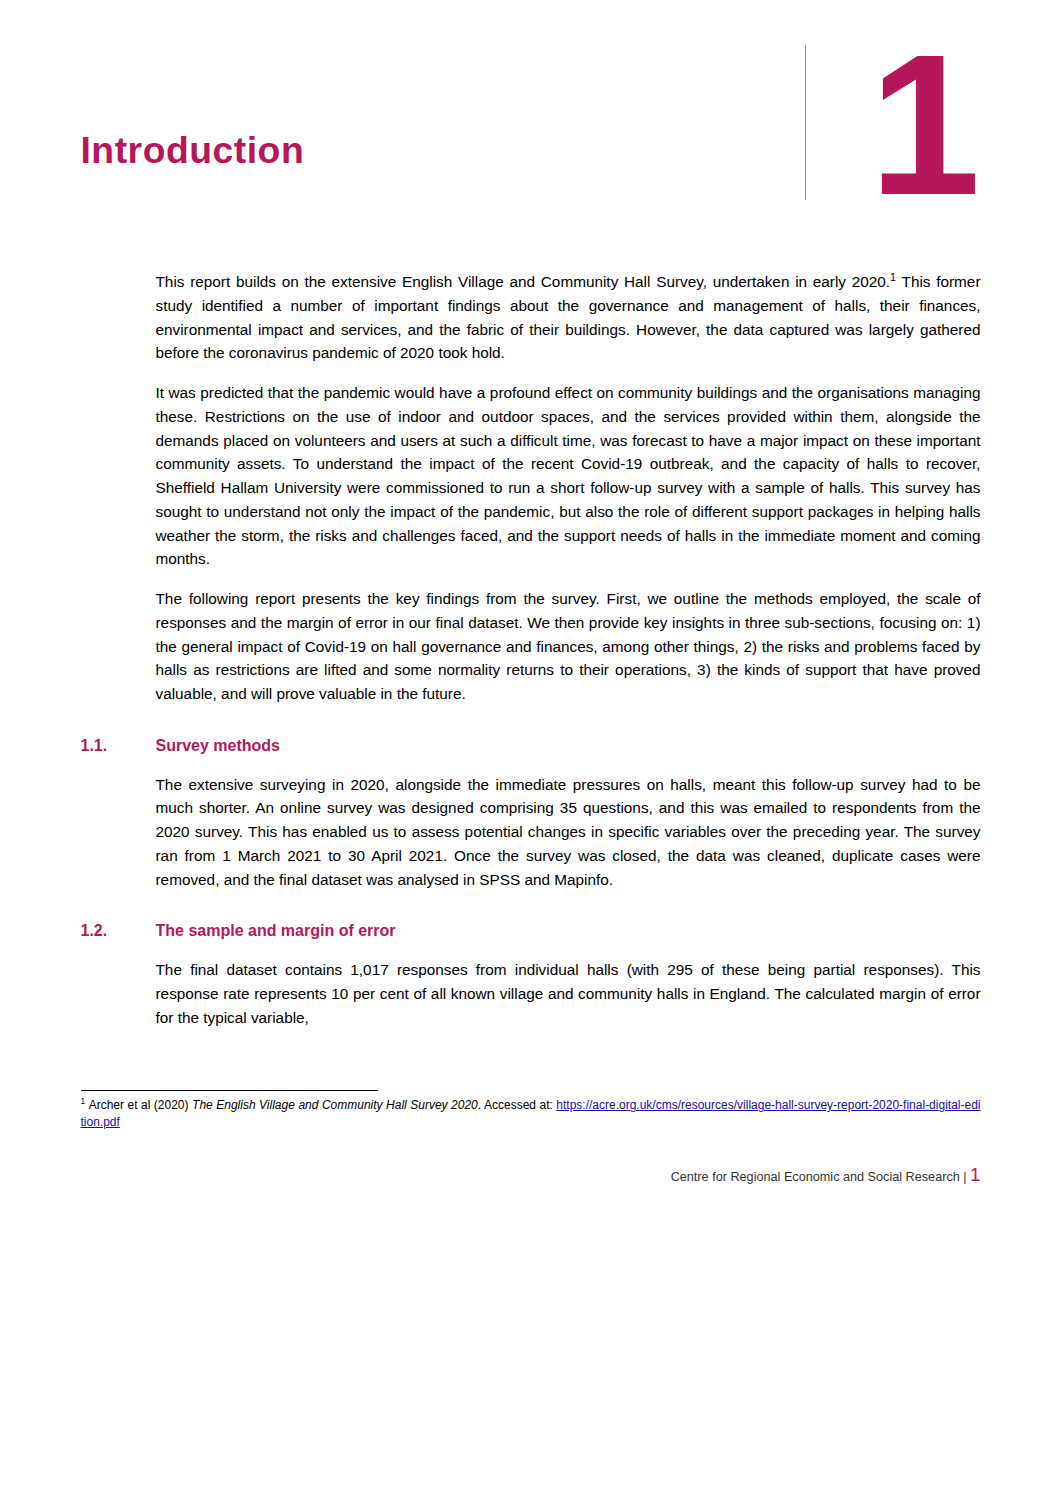1
Introduction
This report builds on the extensive English Village and Community Hall Survey, undertaken in early 2020.1 This former study identified a number of important findings about the governance and management of halls, their finances, environmental impact and services, and the fabric of their buildings. However, the data captured was largely gathered before the coronavirus pandemic of 2020 took hold.
It was predicted that the pandemic would have a profound effect on community buildings and the organisations managing these. Restrictions on the use of indoor and outdoor spaces, and the services provided within them, alongside the demands placed on volunteers and users at such a difficult time, was forecast to have a major impact on these important community assets. To understand the impact of the recent Covid-19 outbreak, and the capacity of halls to recover, Sheffield Hallam University were commissioned to run a short follow-up survey with a sample of halls. This survey has sought to understand not only the impact of the pandemic, but also the role of different support packages in helping halls weather the storm, the risks and challenges faced, and the support needs of halls in the immediate moment and coming months.
The following report presents the key findings from the survey. First, we outline the methods employed, the scale of responses and the margin of error in our final dataset. We then provide key insights in three sub-sections, focusing on: 1) the general impact of Covid-19 on hall governance and finances, among other things, 2) the risks and problems faced by halls as restrictions are lifted and some normality returns to their operations, 3) the kinds of support that have proved valuable, and will prove valuable in the future.
1.1. Survey methods
The extensive surveying in 2020, alongside the immediate pressures on halls, meant this follow-up survey had to be much shorter. An online survey was designed comprising 35 questions, and this was emailed to respondents from the 2020 survey. This has enabled us to assess potential changes in specific variables over the preceding year. The survey ran from 1 March 2021 to 30 April 2021. Once the survey was closed, the data was cleaned, duplicate cases were removed, and the final dataset was analysed in SPSS and Mapinfo.
1.2. The sample and margin of error
The final dataset contains 1,017 responses from individual halls (with 295 of these being partial responses). This response rate represents 10 per cent of all known village and community halls in England. The calculated margin of error for the typical variable,
1 Archer et al (2020) The English Village and Community Hall Survey 2020. Accessed at: https://acre.org.uk/cms/resources/village-hall-survey-report-2020-final-digital-edition.pdf
Centre for Regional Economic and Social Research | 1